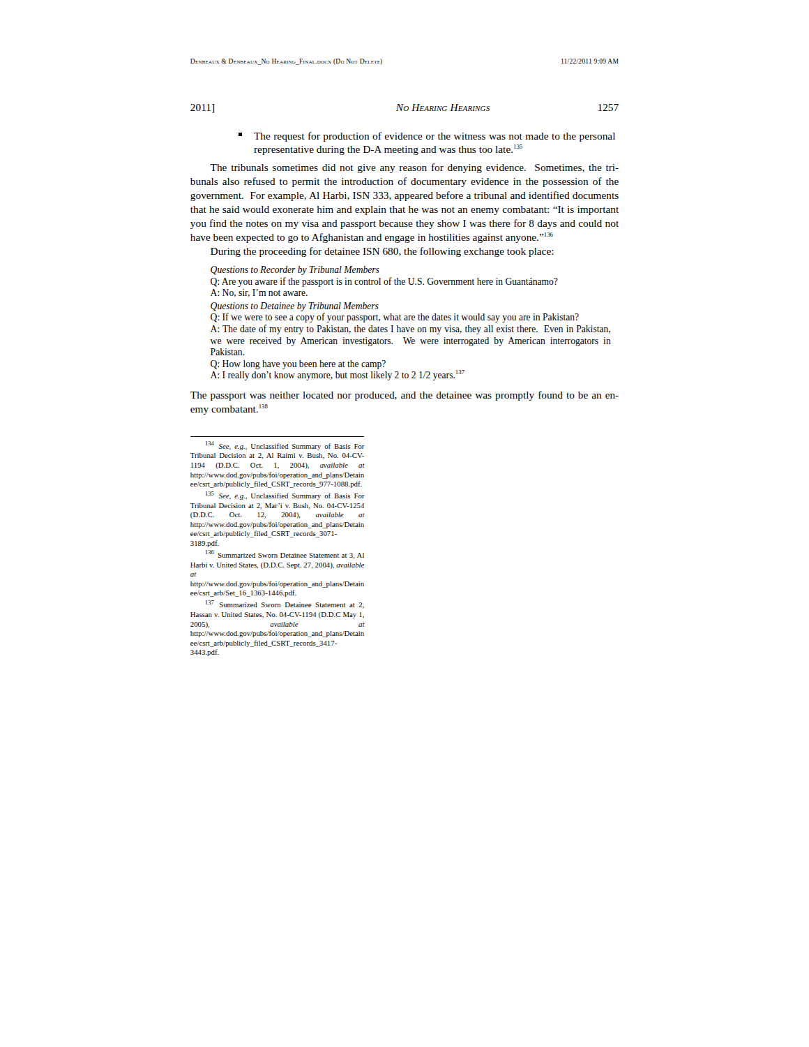Denbeaux & Denbeaux_No Hearing_Final.docx (Do Not Delete) 11/22/2011 9:09 AM
2011] No Hearing Hearings 1257
The request for production of evidence or the witness was not made to the personal representative during the D-A meeting and was thus too late.135
The tribunals sometimes did not give any reason for denying evidence. Sometimes, the tribunals also refused to permit the introduction of documentary evidence in the possession of the government. For example, Al Harbi, ISN 333, appeared before a tribunal and identified documents that he said would exonerate him and explain that he was not an enemy combatant: “It is important you find the notes on my visa and passport because they show I was there for 8 days and could not have been expected to go to Afghanistan and engage in hostilities against anyone.”136
During the proceeding for detainee ISN 680, the following exchange took place:
Questions to Recorder by Tribunal Members Q: Are you aware if the passport is in control of the U.S. Government here in Guantánamo? A: No, sir, I’m not aware. Questions to Detainee by Tribunal Members Q: If we were to see a copy of your passport, what are the dates it would say you are in Pakistan? A: The date of my entry to Pakistan, the dates I have on my visa, they all exist there. Even in Pakistan, we were received by American investigators. We were interrogated by American interrogators in Pakistan. Q: How long have you been here at the camp? A: I really don’t know anymore, but most likely 2 to 2 1/2 years.137
The passport was neither located nor produced, and the detainee was promptly found to be an enemy combatant.138
134 See, e.g., Unclassified Summary of Basis For Tribunal Decision at 2, Al Raimi v. Bush, No. 04-CV-1194 (D.D.C. Oct. 1, 2004), available at http://www.dod.gov/pubs/foi/operation_and_plans/Detainee/csrt_arb/publicly_filed_CSRT_records_977-1088.pdf.
135 See, e.g., Unclassified Summary of Basis For Tribunal Decision at 2, Mar’i v. Bush, No. 04-CV-1254 (D.D.C. Oct. 12, 2004), available at http://www.dod.gov/pubs/foi/operation_and_plans/Detainee/csrt_arb/publicly_filed_CSRT_records_3071-3189.pdf.
136 Summarized Sworn Detainee Statement at 3, Al Harbi v. United States, (D.D.C. Sept. 27, 2004), available at http://www.dod.gov/pubs/foi/operation_and_plans/Detainee/csrt_arb/Set_16_1363-1446.pdf.
137 Summarized Sworn Detainee Statement at 2, Hassan v. United States, No. 04-CV-1194 (D.D.C May 1, 2005), available at http://www.dod.gov/pubs/foi/operation_and_plans/Detainee/csrt_arb/publicly_filed_CSRT_records_3417-3443.pdf.